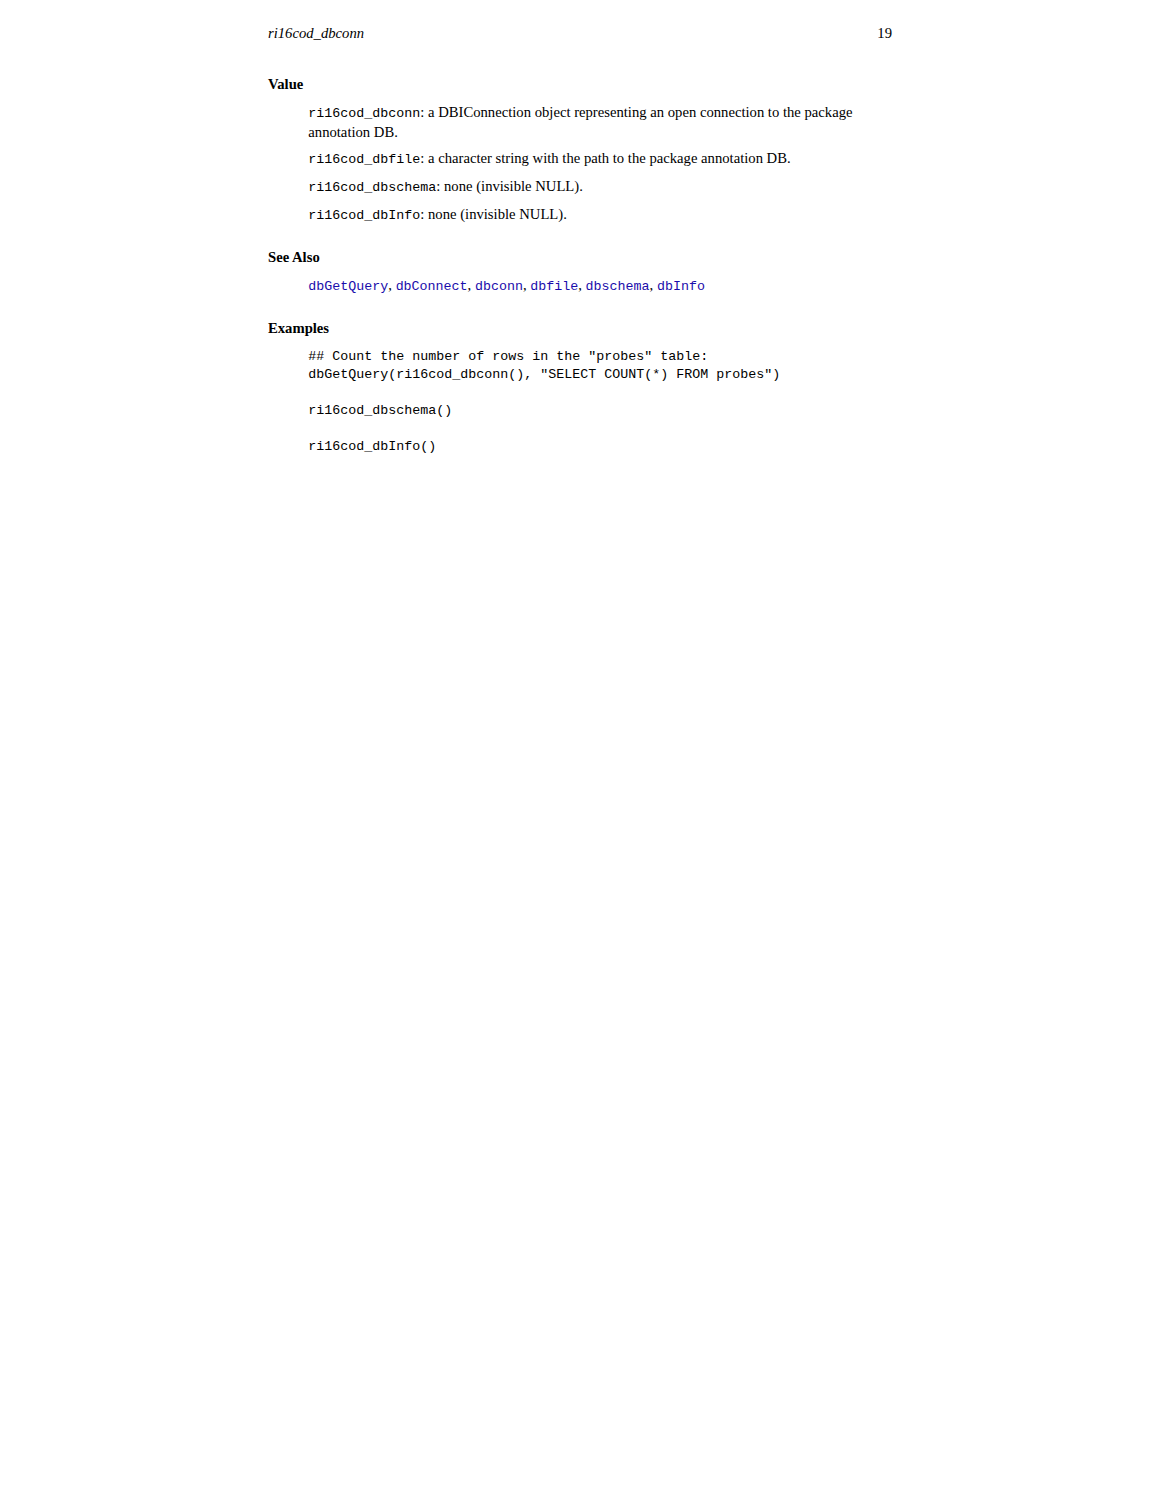ri16cod_dbconn 19
Value
ri16cod_dbconn: a DBIConnection object representing an open connection to the package annotation DB.
ri16cod_dbfile: a character string with the path to the package annotation DB.
ri16cod_dbschema: none (invisible NULL).
ri16cod_dbInfo: none (invisible NULL).
See Also
dbGetQuery, dbConnect, dbconn, dbfile, dbschema, dbInfo
Examples
## Count the number of rows in the "probes" table:
dbGetQuery(ri16cod_dbconn(), "SELECT COUNT(*) FROM probes")

ri16cod_dbschema()

ri16cod_dbInfo()